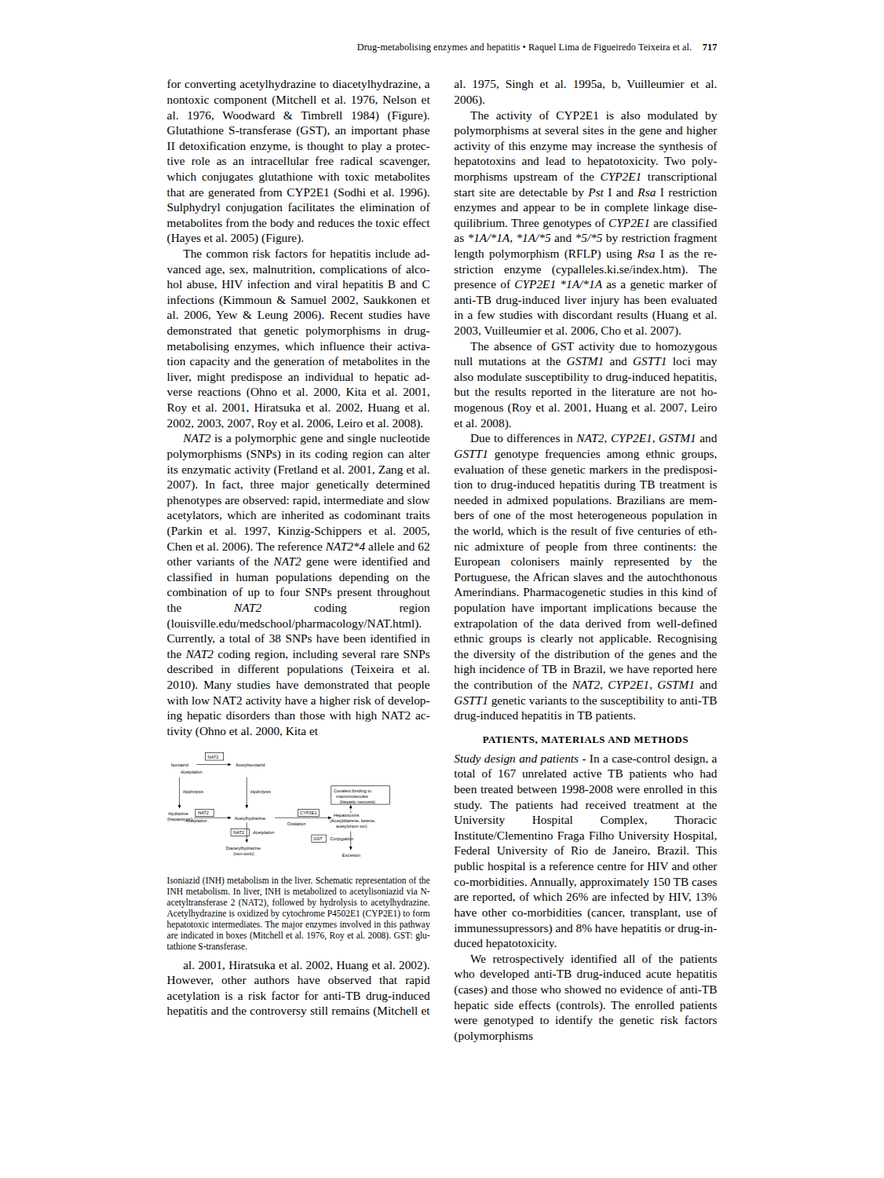Drug-metabolising enzymes and hepatitis • Raquel Lima de Figueiredo Teixeira et al.717
for converting acetylhydrazine to diacetylhydrazine, a nontoxic component (Mitchell et al. 1976, Nelson et al. 1976, Woodward & Timbrell 1984) (Figure). Glutathione S-transferase (GST), an important phase II detoxification enzyme, is thought to play a protective role as an intracellular free radical scavenger, which conjugates glutathione with toxic metabolites that are generated from CYP2E1 (Sodhi et al. 1996). Sulphydryl conjugation facilitates the elimination of metabolites from the body and reduces the toxic effect (Hayes et al. 2005) (Figure).
The common risk factors for hepatitis include advanced age, sex, malnutrition, complications of alcohol abuse, HIV infection and viral hepatitis B and C infections (Kimmoun & Samuel 2002, Saukkonen et al. 2006, Yew & Leung 2006). Recent studies have demonstrated that genetic polymorphisms in drug-metabolising enzymes, which influence their activation capacity and the generation of metabolites in the liver, might predispose an individual to hepatic adverse reactions (Ohno et al. 2000, Kita et al. 2001, Roy et al. 2001, Hiratsuka et al. 2002, Huang et al. 2002, 2003, 2007, Roy et al. 2006, Leiro et al. 2008).
NAT2 is a polymorphic gene and single nucleotide polymorphisms (SNPs) in its coding region can alter its enzymatic activity (Fretland et al. 2001, Zang et al. 2007). In fact, three major genetically determined phenotypes are observed: rapid, intermediate and slow acetylators, which are inherited as codominant traits (Parkin et al. 1997, Kinzig-Schippers et al. 2005, Chen et al. 2006). The reference NAT2*4 allele and 62 other variants of the NAT2 gene were identified and classified in human populations depending on the combination of up to four SNPs present throughout the NAT2 coding region (louisville.edu/medschool/pharmacology/NAT.html). Currently, a total of 38 SNPs have been identified in the NAT2 coding region, including several rare SNPs described in different populations (Teixeira et al. 2010). Many studies have demonstrated that people with low NAT2 activity have a higher risk of developing hepatic disorders than those with high NAT2 activity (Ohno et al. 2000, Kita et
NAT2 Isoniazid Acetylisoniazid Acetylation Hydrolysis Hydrolysis Covalent binding to macromolecules (Hepatic necrosis) Hydrazine (hepatotoxic) NAT2 Acetylation Acetylhydrazine CYP2E1 Oxidation Hepatotoxins (Acetyldiazene, ketene, acetylorium ion) NAT2 Acetylation Diacetylhydrazine (non-toxic) GST Conjugation Excretion
Isoniazid (INH) metabolism in the liver. Schematic representation of the INH metabolism. In liver, INH is metabolized to acetylisoniazid via N-acetyltransferase 2 (NAT2), followed by hydrolysis to acetylhydrazine. Acetylhydrazine is oxidized by cytochrome P4502E1 (CYP2E1) to form hepatotoxic intermediates. The major enzymes involved in this pathway are indicated in boxes (Mitchell et al. 1976, Roy et al. 2008). GST: glutathione S-transferase.
al. 2001, Hiratsuka et al. 2002, Huang et al. 2002). However, other authors have observed that rapid acetylation is a risk factor for anti-TB drug-induced hepatitis and the controversy still remains (Mitchell et al. 1975, Singh et al. 1995a, b, Vuilleumier et al. 2006).
The activity of CYP2E1 is also modulated by polymorphisms at several sites in the gene and higher activity of this enzyme may increase the synthesis of hepatotoxins and lead to hepatotoxicity. Two polymorphisms upstream of the CYP2E1 transcriptional start site are detectable by Pst I and Rsa I restriction enzymes and appear to be in complete linkage disequilibrium. Three genotypes of CYP2E1 are classified as *1A/*1A, *1A/*5 and *5/*5 by restriction fragment length polymorphism (RFLP) using Rsa I as the restriction enzyme (cypalleles.ki.se/index.htm). The presence of CYP2E1 *1A/*1A as a genetic marker of anti-TB drug-induced liver injury has been evaluated in a few studies with discordant results (Huang et al. 2003, Vuilleumier et al. 2006, Cho et al. 2007).
The absence of GST activity due to homozygous null mutations at the GSTM1 and GSTT1 loci may also modulate susceptibility to drug-induced hepatitis, but the results reported in the literature are not homogenous (Roy et al. 2001, Huang et al. 2007, Leiro et al. 2008).
Due to differences in NAT2, CYP2E1, GSTM1 and GSTT1 genotype frequencies among ethnic groups, evaluation of these genetic markers in the predisposition to drug-induced hepatitis during TB treatment is needed in admixed populations. Brazilians are members of one of the most heterogeneous population in the world, which is the result of five centuries of ethnic admixture of people from three continents: the European colonisers mainly represented by the Portuguese, the African slaves and the autochthonous Amerindians. Pharmacogenetic studies in this kind of population have important implications because the extrapolation of the data derived from well-defined ethnic groups is clearly not applicable. Recognising the diversity of the distribution of the genes and the high incidence of TB in Brazil, we have reported here the contribution of the NAT2, CYP2E1, GSTM1 and GSTT1 genetic variants to the susceptibility to anti-TB drug-induced hepatitis in TB patients.
Patients, materials and methods
Study design and patients - In a case-control design, a total of 167 unrelated active TB patients who had been treated between 1998-2008 were enrolled in this study. The patients had received treatment at the University Hospital Complex, Thoracic Institute/Clementino Fraga Filho University Hospital, Federal University of Rio de Janeiro, Brazil. This public hospital is a reference centre for HIV and other co-morbidities. Annually, approximately 150 TB cases are reported, of which 26% are infected by HIV, 13% have other co-morbidities (cancer, transplant, use of immunessupressors) and 8% have hepatitis or drug-induced hepatotoxicity.
We retrospectively identified all of the patients who developed anti-TB drug-induced acute hepatitis (cases) and those who showed no evidence of anti-TB hepatic side effects (controls). The enrolled patients were genotyped to identify the genetic risk factors (polymorphisms